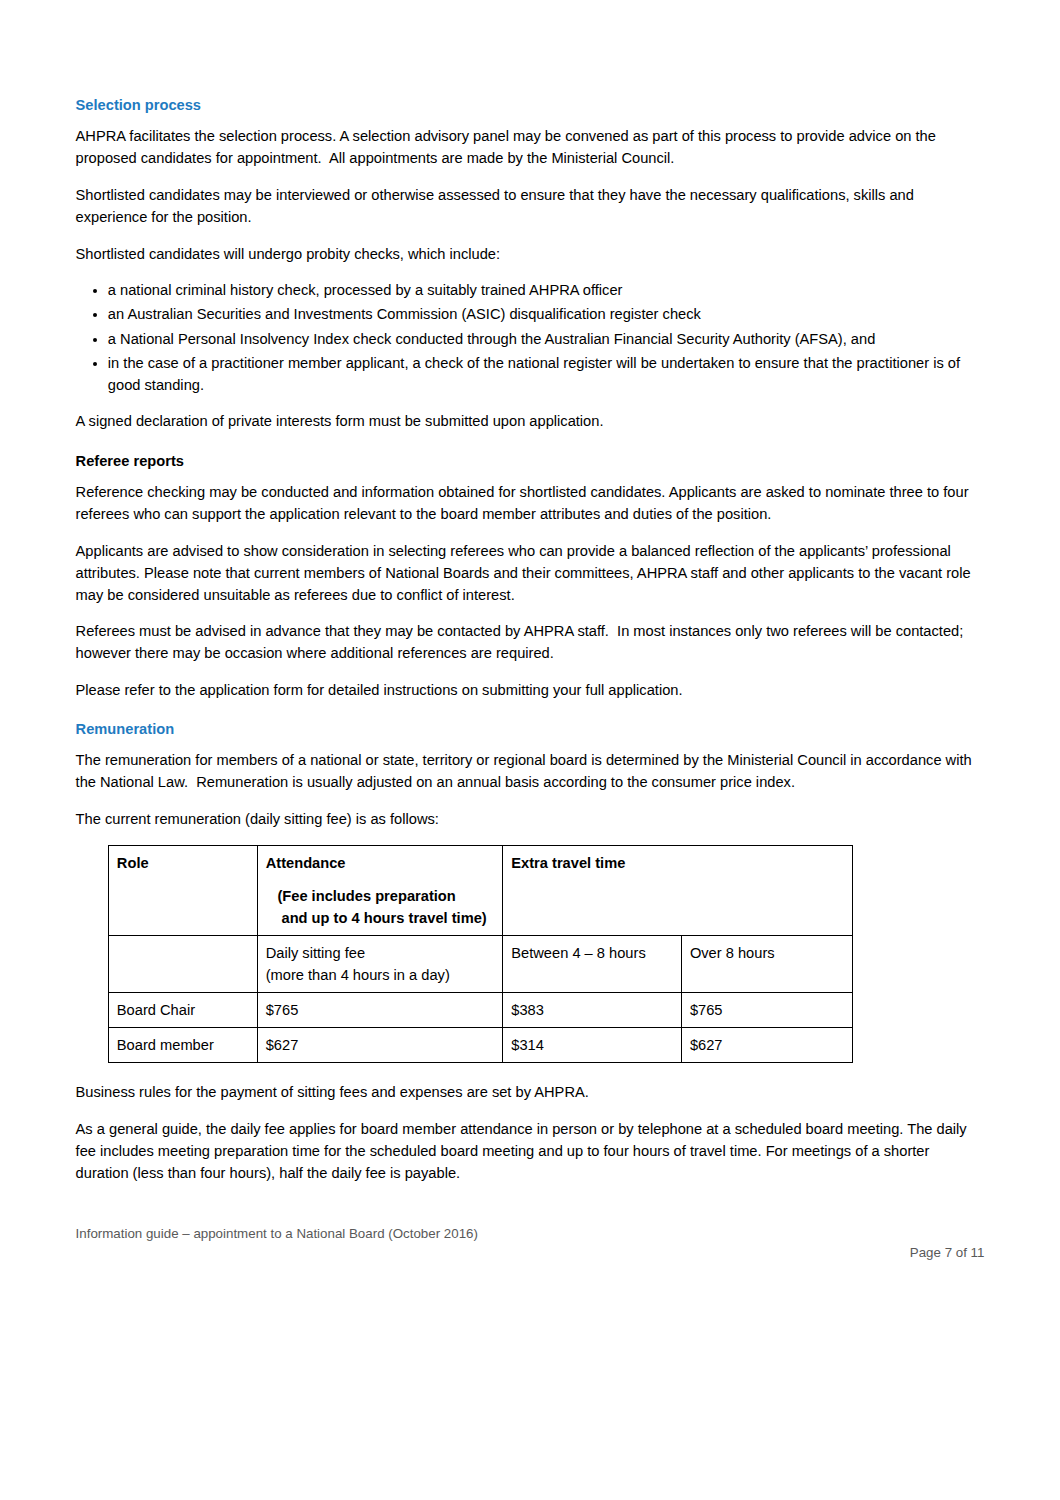Selection process
AHPRA facilitates the selection process. A selection advisory panel may be convened as part of this process to provide advice on the proposed candidates for appointment. All appointments are made by the Ministerial Council.
Shortlisted candidates may be interviewed or otherwise assessed to ensure that they have the necessary qualifications, skills and experience for the position.
Shortlisted candidates will undergo probity checks, which include:
a national criminal history check, processed by a suitably trained AHPRA officer
an Australian Securities and Investments Commission (ASIC) disqualification register check
a National Personal Insolvency Index check conducted through the Australian Financial Security Authority (AFSA), and
in the case of a practitioner member applicant, a check of the national register will be undertaken to ensure that the practitioner is of good standing.
A signed declaration of private interests form must be submitted upon application.
Referee reports
Reference checking may be conducted and information obtained for shortlisted candidates. Applicants are asked to nominate three to four referees who can support the application relevant to the board member attributes and duties of the position.
Applicants are advised to show consideration in selecting referees who can provide a balanced reflection of the applicants’ professional attributes. Please note that current members of National Boards and their committees, AHPRA staff and other applicants to the vacant role may be considered unsuitable as referees due to conflict of interest.
Referees must be advised in advance that they may be contacted by AHPRA staff. In most instances only two referees will be contacted; however there may be occasion where additional references are required.
Please refer to the application form for detailed instructions on submitting your full application.
Remuneration
The remuneration for members of a national or state, territory or regional board is determined by the Ministerial Council in accordance with the National Law. Remuneration is usually adjusted on an annual basis according to the consumer price index.
The current remuneration (daily sitting fee) is as follows:
| Role | Attendance (Fee includes preparation and up to 4 hours travel time) | Extra travel time |
| --- | --- | --- |
| | Daily sitting fee (more than 4 hours in a day) | Between 4 – 8 hours | Over 8 hours |
| Board Chair | $765 | $383 | $765 |
| Board member | $627 | $314 | $627 |
Business rules for the payment of sitting fees and expenses are set by AHPRA.
As a general guide, the daily fee applies for board member attendance in person or by telephone at a scheduled board meeting. The daily fee includes meeting preparation time for the scheduled board meeting and up to four hours of travel time. For meetings of a shorter duration (less than four hours), half the daily fee is payable.
Information guide – appointment to a National Board (October 2016)
Page 7 of 11